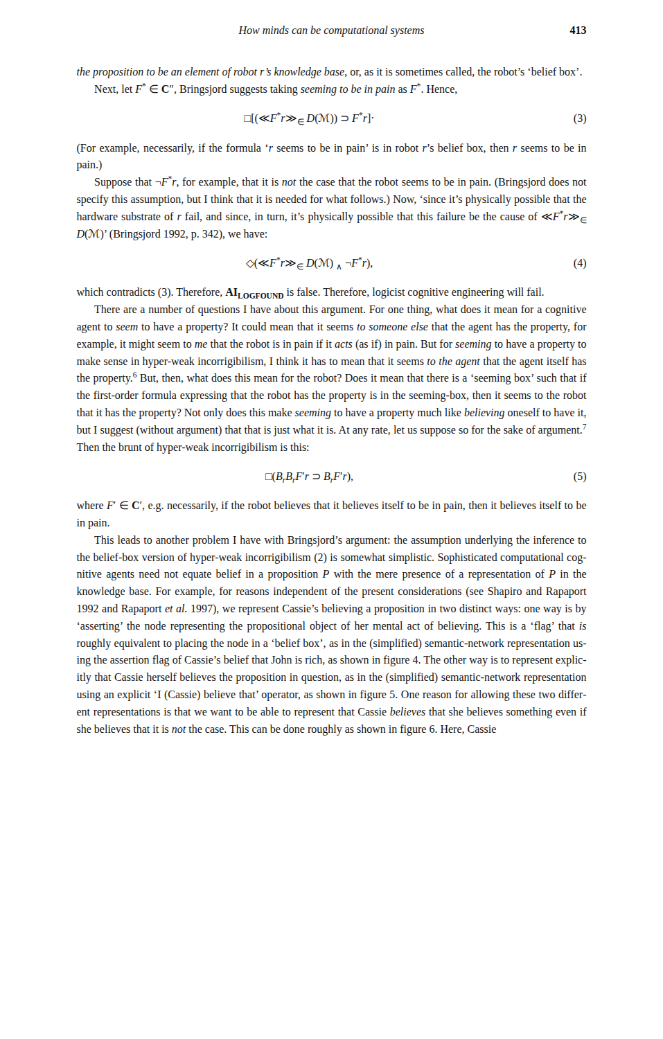How minds can be computational systems 413
the proposition to be an element of robot r’s knowledge base, or, as it is sometimes called, the robot’s ‘belief box’.
Next, let F* ∈ C″, Bringsjord suggests taking seeming to be in pain as F*. Hence,
□[(≪F*r≫∈ D(ℳ)) ⊃ F*r]· (3)
(For example, necessarily, if the formula ‘r seems to be in pain’ is in robot r’s belief box, then r seems to be in pain.)
Suppose that ¬F*r, for example, that it is not the case that the robot seems to be in pain. (Bringsjord does not specify this assumption, but I think that it is needed for what follows.) Now, ‘since it’s physically possible that the hardware substrate of r fail, and since, in turn, it’s physically possible that this failure be the cause of ≪F*r≫∈ D(ℳ)’ (Bringsjord 1992, p. 342), we have:
◇(≪F*r≫∈ D(ℳ) ∧ ¬F*r), (4)
which contradicts (3). Therefore, AILOGFOUND is false. Therefore, logicist cognitive engineering will fail.
There are a number of questions I have about this argument. For one thing, what does it mean for a cognitive agent to seem to have a property? It could mean that it seems to someone else that the agent has the property, for example, it might seem to me that the robot is in pain if it acts (as if) in pain. But for seeming to have a property to make sense in hyper-weak incorrigibilism, I think it has to mean that it seems to the agent that the agent itself has the property.6 But, then, what does this mean for the robot? Does it mean that there is a ‘seeming box’ such that if the first-order formula expressing that the robot has the property is in the seeming-box, then it seems to the robot that it has the property? Not only does this make seeming to have a property much like believing oneself to have it, but I suggest (without argument) that that is just what it is. At any rate, let us suppose so for the sake of argument.7 Then the brunt of hyper-weak incorrigibilism is this:
□(BrBrF′r ⊃ BrF′r), (5)
where F′ ∈ C′, e.g. necessarily, if the robot believes that it believes itself to be in pain, then it believes itself to be in pain.
This leads to another problem I have with Bringsjord’s argument: the assumption underlying the inference to the belief-box version of hyper-weak incorrigibilism (2) is somewhat simplistic. Sophisticated computational cognitive agents need not equate belief in a proposition P with the mere presence of a representation of P in the knowledge base. For example, for reasons independent of the present considerations (see Shapiro and Rapaport 1992 and Rapaport et al. 1997), we represent Cassie’s believing a proposition in two distinct ways: one way is by ‘asserting’ the node representing the propositional object of her mental act of believing. This is a ‘flag’ that is roughly equivalent to placing the node in a ‘belief box’, as in the (simplified) semantic-network representation using the assertion flag of Cassie’s belief that John is rich, as shown in figure 4. The other way is to represent explicitly that Cassie herself believes the proposition in question, as in the (simplified) semantic-network representation using an explicit ‘I (Cassie) believe that’ operator, as shown in figure 5. One reason for allowing these two different representations is that we want to be able to represent that Cassie believes that she believes something even if she believes that it is not the case. This can be done roughly as shown in figure 6. Here, Cassie